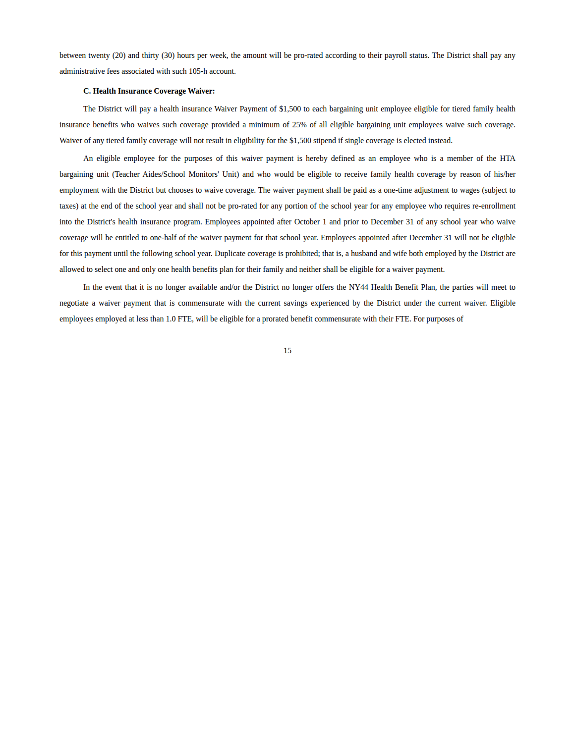between twenty (20) and thirty (30) hours per week, the amount will be pro-rated according to their payroll status. The District shall pay any administrative fees associated with such 105-h account.
C. Health Insurance Coverage Waiver:
The District will pay a health insurance Waiver Payment of $1,500 to each bargaining unit employee eligible for tiered family health insurance benefits who waives such coverage provided a minimum of 25% of all eligible bargaining unit employees waive such coverage. Waiver of any tiered family coverage will not result in eligibility for the $1,500 stipend if single coverage is elected instead.
An eligible employee for the purposes of this waiver payment is hereby defined as an employee who is a member of the HTA bargaining unit (Teacher Aides/School Monitors' Unit) and who would be eligible to receive family health coverage by reason of his/her employment with the District but chooses to waive coverage. The waiver payment shall be paid as a one-time adjustment to wages (subject to taxes) at the end of the school year and shall not be pro-rated for any portion of the school year for any employee who requires re-enrollment into the District's health insurance program. Employees appointed after October 1 and prior to December 31 of any school year who waive coverage will be entitled to one-half of the waiver payment for that school year. Employees appointed after December 31 will not be eligible for this payment until the following school year. Duplicate coverage is prohibited; that is, a husband and wife both employed by the District are allowed to select one and only one health benefits plan for their family and neither shall be eligible for a waiver payment.
In the event that it is no longer available and/or the District no longer offers the NY44 Health Benefit Plan, the parties will meet to negotiate a waiver payment that is commensurate with the current savings experienced by the District under the current waiver. Eligible employees employed at less than 1.0 FTE, will be eligible for a prorated benefit commensurate with their FTE. For purposes of
15